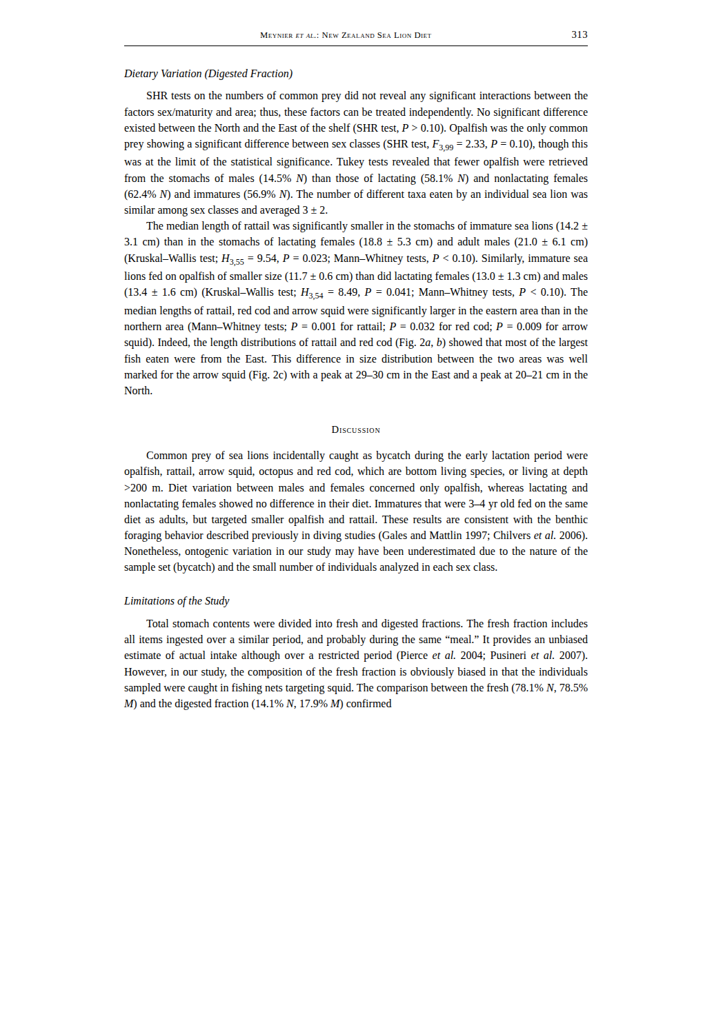Meynier et al.: New Zealand Sea Lion Diet 313
Dietary Variation (Digested Fraction)
SHR tests on the numbers of common prey did not reveal any significant interactions between the factors sex/maturity and area; thus, these factors can be treated independently. No significant difference existed between the North and the East of the shelf (SHR test, P > 0.10). Opalfish was the only common prey showing a significant difference between sex classes (SHR test, F 3,99 = 2.33, P = 0.10), though this was at the limit of the statistical significance. Tukey tests revealed that fewer opalfish were retrieved from the stomachs of males (14.5% N) than those of lactating (58.1% N) and nonlactating females (62.4% N) and immatures (56.9% N). The number of different taxa eaten by an individual sea lion was similar among sex classes and averaged 3 ± 2.
The median length of rattail was significantly smaller in the stomachs of immature sea lions (14.2 ± 3.1 cm) than in the stomachs of lactating females (18.8 ± 5.3 cm) and adult males (21.0 ± 6.1 cm) (Kruskal–Wallis test; H 3,55 = 9.54, P = 0.023; Mann–Whitney tests, P < 0.10). Similarly, immature sea lions fed on opalfish of smaller size (11.7 ± 0.6 cm) than did lactating females (13.0 ± 1.3 cm) and males (13.4 ± 1.6 cm) (Kruskal–Wallis test; H 3,54 = 8.49, P = 0.041; Mann–Whitney tests, P < 0.10). The median lengths of rattail, red cod and arrow squid were significantly larger in the eastern area than in the northern area (Mann–Whitney tests; P = 0.001 for rattail; P = 0.032 for red cod; P = 0.009 for arrow squid). Indeed, the length distributions of rattail and red cod (Fig. 2a, b) showed that most of the largest fish eaten were from the East. This difference in size distribution between the two areas was well marked for the arrow squid (Fig. 2c) with a peak at 29–30 cm in the East and a peak at 20–21 cm in the North.
Discussion
Common prey of sea lions incidentally caught as bycatch during the early lactation period were opalfish, rattail, arrow squid, octopus and red cod, which are bottom living species, or living at depth >200 m. Diet variation between males and females concerned only opalfish, whereas lactating and nonlactating females showed no difference in their diet. Immatures that were 3–4 yr old fed on the same diet as adults, but targeted smaller opalfish and rattail. These results are consistent with the benthic foraging behavior described previously in diving studies (Gales and Mattlin 1997; Chilvers et al. 2006). Nonetheless, ontogenic variation in our study may have been underestimated due to the nature of the sample set (bycatch) and the small number of individuals analyzed in each sex class.
Limitations of the Study
Total stomach contents were divided into fresh and digested fractions. The fresh fraction includes all items ingested over a similar period, and probably during the same “meal.” It provides an unbiased estimate of actual intake although over a restricted period (Pierce et al. 2004; Pusineri et al. 2007). However, in our study, the composition of the fresh fraction is obviously biased in that the individuals sampled were caught in fishing nets targeting squid. The comparison between the fresh (78.1% N, 78.5% M) and the digested fraction (14.1% N, 17.9% M) confirmed